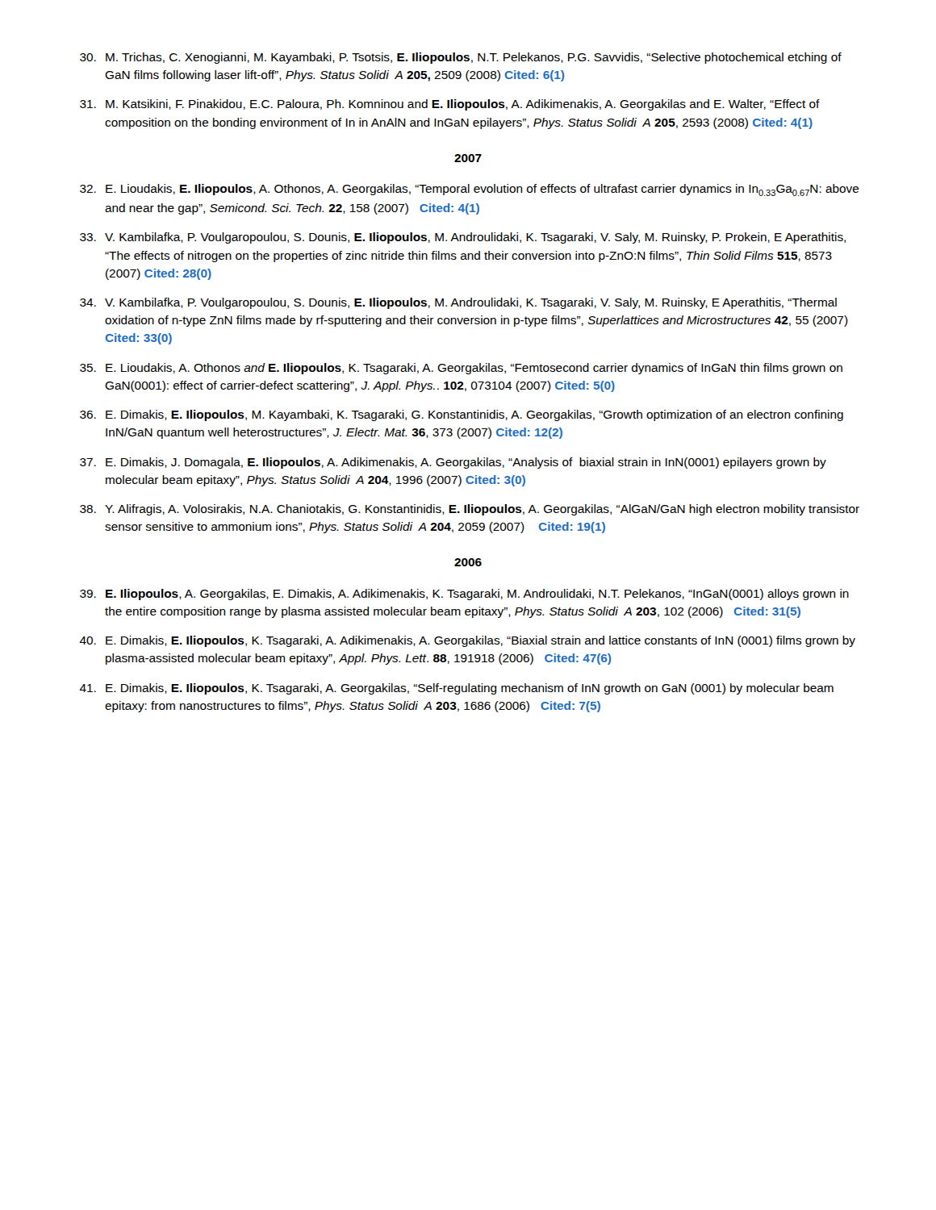M. Trichas, C. Xenogianni, M. Kayambaki, P. Tsotsis, E. Iliopoulos, N.T. Pelekanos, P.G. Savvidis, “Selective photochemical etching of GaN films following laser lift-off”, Phys. Status Solidi A 205, 2509 (2008) Cited: 6(1)
M. Katsikini, F. Pinakidou, E.C. Paloura, Ph. Komninou and E. Iliopoulos, A. Adikimenakis, A. Georgakilas and E. Walter, “Effect of composition on the bonding environment of In in AnAlN and InGaN epilayers”, Phys. Status Solidi A 205, 2593 (2008) Cited: 4(1)
2007
E. Lioudakis, E. Iliopoulos, A. Othonos, A. Georgakilas, “Temporal evolution of effects of ultrafast carrier dynamics in In0.33Ga0.67N: above and near the gap”, Semicond. Sci. Tech. 22, 158 (2007) Cited: 4(1)
V. Kambilafka, P. Voulgaropoulou, S. Dounis, E. Iliopoulos, M. Androulidaki, K. Tsagaraki, V. Saly, M. Ruinsky, P. Prokein, E Aperathitis, “The effects of nitrogen on the properties of zinc nitride thin films and their conversion into p-ZnO:N films”, Thin Solid Films 515, 8573 (2007) Cited: 28(0)
V. Kambilafka, P. Voulgaropoulou, S. Dounis, E. Iliopoulos, M. Androulidaki, K. Tsagaraki, V. Saly, M. Ruinsky, E Aperathitis, “Thermal oxidation of n-type ZnN films made by rf-sputtering and their conversion in p-type films”, Superlattices and Microstructures 42, 55 (2007) Cited: 33(0)
E. Lioudakis, A. Othonos and E. Iliopoulos, K. Tsagaraki, A. Georgakilas, “Femtosecond carrier dynamics of InGaN thin films grown on GaN(0001): effect of carrier-defect scattering”, J. Appl. Phys.. 102, 073104 (2007) Cited: 5(0)
E. Dimakis, E. Iliopoulos, M. Kayambaki, K. Tsagaraki, G. Konstantinidis, A. Georgakilas, “Growth optimization of an electron confining InN/GaN quantum well heterostructures”, J. Electr. Mat. 36, 373 (2007) Cited: 12(2)
E. Dimakis, J. Domagala, E. Iliopoulos, A. Adikimenakis, A. Georgakilas, “Analysis of biaxial strain in InN(0001) epilayers grown by molecular beam epitaxy”, Phys. Status Solidi A 204, 1996 (2007) Cited: 3(0)
Y. Alifragis, A. Volosirakis, N.A. Chaniotakis, G. Konstantinidis, E. Iliopoulos, A. Georgakilas, “AlGaN/GaN high electron mobility transistor sensor sensitive to ammonium ions”, Phys. Status Solidi A 204, 2059 (2007) Cited: 19(1)
2006
E. Iliopoulos, A. Georgakilas, E. Dimakis, A. Adikimenakis, K. Tsagaraki, M. Androulidaki, N.T. Pelekanos, “InGaN(0001) alloys grown in the entire composition range by plasma assisted molecular beam epitaxy”, Phys. Status Solidi A 203, 102 (2006) Cited: 31(5)
E. Dimakis, E. Iliopoulos, K. Tsagaraki, A. Adikimenakis, A. Georgakilas, “Biaxial strain and lattice constants of InN (0001) films grown by plasma-assisted molecular beam epitaxy”, Appl. Phys. Lett. 88, 191918 (2006) Cited: 47(6)
E. Dimakis, E. Iliopoulos, K. Tsagaraki, A. Georgakilas, “Self-regulating mechanism of InN growth on GaN (0001) by molecular beam epitaxy: from nanostructures to films”, Phys. Status Solidi A 203, 1686 (2006) Cited: 7(5)